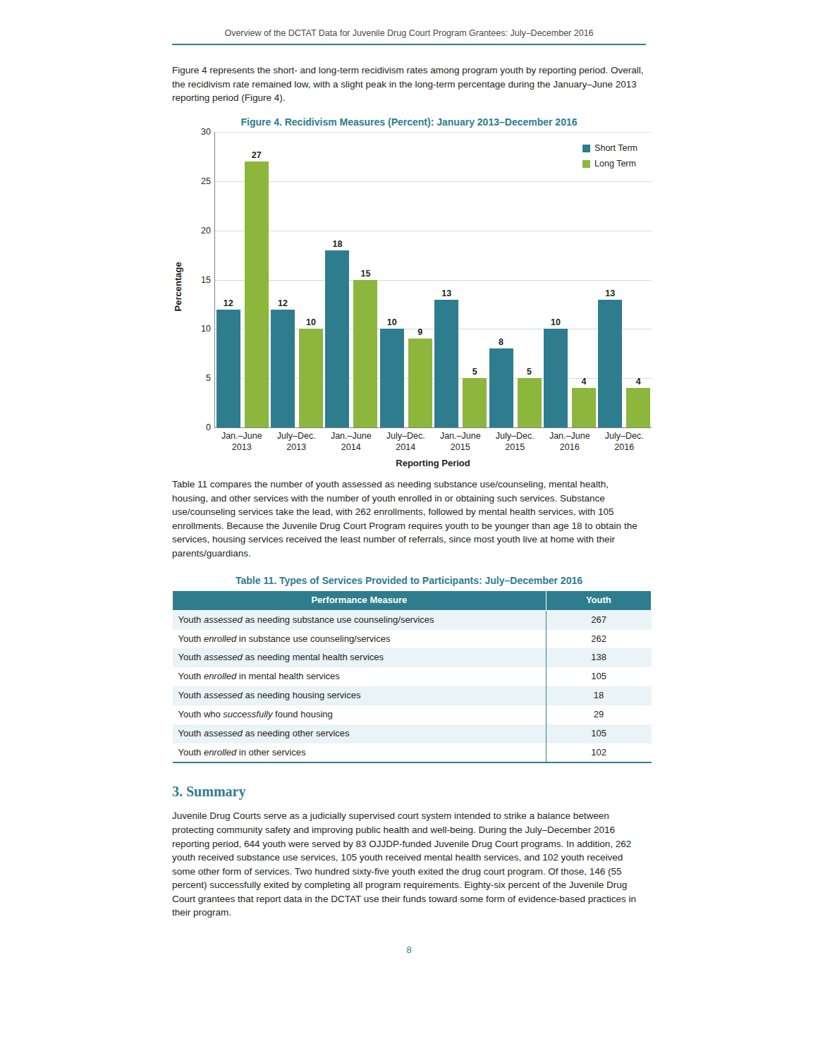Overview of the DCTAT Data for Juvenile Drug Court Program Grantees: July–December 2016
Figure 4 represents the short- and long-term recidivism rates among program youth by reporting period. Overall, the recidivism rate remained low, with a slight peak in the long-term percentage during the January–June 2013 reporting period (Figure 4).
Figure 4. Recidivism Measures (Percent): January 2013–December 2016
Short Term
Long Term
Percentage
30
25
20
15
10
5
0
12
27
12
10
18
15
10
9
13
5
8
5
10
4
13
4
Jan.–June
2013
July–Dec.
2013
Jan.–June
2014
July–Dec.
2014
Jan.–June
2015
July–Dec.
2015
Jan.–June
2016
July–Dec.
2016
Reporting Period
Table 11 compares the number of youth assessed as needing substance use/counseling, mental health, housing, and other services with the number of youth enrolled in or obtaining such services. Substance use/counseling services take the lead, with 262 enrollments, followed by mental health services, with 105 enrollments. Because the Juvenile Drug Court Program requires youth to be younger than age 18 to obtain the services, housing services received the least number of referrals, since most youth live at home with their parents/guardians.
Table 11. Types of Services Provided to Participants: July–December 2016
| Performance Measure | Youth |
| --- | --- |
| Youth assessed as needing substance use counseling/services | 267 |
| Youth enrolled in substance use counseling/services | 262 |
| Youth assessed as needing mental health services | 138 |
| Youth enrolled in mental health services | 105 |
| Youth assessed as needing housing services | 18 |
| Youth who successfully found housing | 29 |
| Youth assessed as needing other services | 105 |
| Youth enrolled in other services | 102 |
3. Summary
Juvenile Drug Courts serve as a judicially supervised court system intended to strike a balance between protecting community safety and improving public health and well-being. During the July–December 2016 reporting period, 644 youth were served by 83 OJJDP-funded Juvenile Drug Court programs. In addition, 262 youth received substance use services, 105 youth received mental health services, and 102 youth received some other form of services. Two hundred sixty-five youth exited the drug court program. Of those, 146 (55 percent) successfully exited by completing all program requirements. Eighty-six percent of the Juvenile Drug Court grantees that report data in the DCTAT use their funds toward some form of evidence-based practices in their program.
8